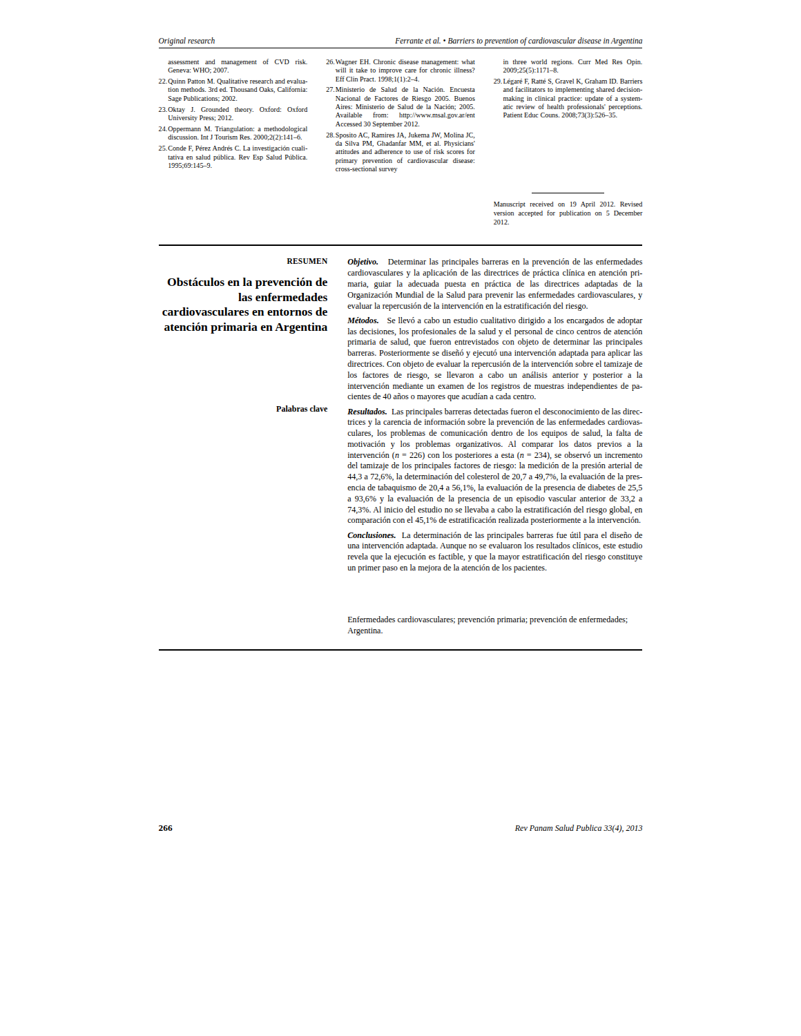Original research
Ferrante et al. • Barriers to prevention of cardiovascular disease in Argentina
assessment and management of CVD risk. Geneva: WHO; 2007.
22. Quinn Patton M. Qualitative research and evaluation methods. 3rd ed. Thousand Oaks, California: Sage Publications; 2002.
23. Oktay J. Grounded theory. Oxford: Oxford University Press; 2012.
24. Oppermann M. Triangulation: a methodological discussion. Int J Tourism Res. 2000;2(2):141–6.
25. Conde F, Pérez Andrés C. La investigación cualitativa en salud pública. Rev Esp Salud Pública. 1995;69:145–9.
26. Wagner EH. Chronic disease management: what will it take to improve care for chronic illness? Eff Clin Pract. 1998;1(1):2–4.
27. Ministerio de Salud de la Nación. Encuesta Nacional de Factores de Riesgo 2005. Buenos Aires: Ministerio de Salud de la Nación; 2005. Available from: http://www.msal.gov.ar/ent Accessed 30 September 2012.
28. Sposito AC, Ramires JA, Jukema JW, Molina JC, da Silva PM, Ghadanfar MM, et al. Physicians' attitudes and adherence to use of risk scores for primary prevention of cardiovascular disease: cross-sectional survey
in three world regions. Curr Med Res Opin. 2009;25(5):1171–8.
29. Légaré F, Ratté S, Gravel K, Graham ID. Barriers and facilitators to implementing shared decision-making in clinical practice: update of a systematic review of health professionals' perceptions. Patient Educ Couns. 2008;73(3):526–35.
Manuscript received on 19 April 2012. Revised version accepted for publication on 5 December 2012.
RESUMEN
Obstáculos en la prevención de las enfermedades cardiovasculares en entornos de atención primaria en Argentina
Palabras clave
Objetivo. Determinar las principales barreras en la prevención de las enfermedades cardiovasculares y la aplicación de las directrices de práctica clínica en atención primaria, guiar la adecuada puesta en práctica de las directrices adaptadas de la Organización Mundial de la Salud para prevenir las enfermedades cardiovasculares, y evaluar la repercusión de la intervención en la estratificación del riesgo.
Métodos. Se llevó a cabo un estudio cualitativo dirigido a los encargados de adoptar las decisiones, los profesionales de la salud y el personal de cinco centros de atención primaria de salud, que fueron entrevistados con objeto de determinar las principales barreras. Posteriormente se diseñó y ejecutó una intervención adaptada para aplicar las directrices. Con objeto de evaluar la repercusión de la intervención sobre el tamizaje de los factores de riesgo, se llevaron a cabo un análisis anterior y posterior a la intervención mediante un examen de los registros de muestras independientes de pacientes de 40 años o mayores que acudían a cada centro.
Resultados. Las principales barreras detectadas fueron el desconocimiento de las directrices y la carencia de información sobre la prevención de las enfermedades cardiovasculares, los problemas de comunicación dentro de los equipos de salud, la falta de motivación y los problemas organizativos. Al comparar los datos previos a la intervención (n = 226) con los posteriores a esta (n = 234), se observó un incremento del tamizaje de los principales factores de riesgo: la medición de la presión arterial de 44,3 a 72,6%, la determinación del colesterol de 20,7 a 49,7%, la evaluación de la presencia de tabaquismo de 20,4 a 56,1%, la evaluación de la presencia de diabetes de 25,5 a 93,6% y la evaluación de la presencia de un episodio vascular anterior de 33,2 a 74,3%. Al inicio del estudio no se llevaba a cabo la estratificación del riesgo global, en comparación con el 45,1% de estratificación realizada posteriormente a la intervención.
Conclusiones. La determinación de las principales barreras fue útil para el diseño de una intervención adaptada. Aunque no se evaluaron los resultados clínicos, este estudio revela que la ejecución es factible, y que la mayor estratificación del riesgo constituye un primer paso en la mejora de la atención de los pacientes.
Enfermedades cardiovasculares; prevención primaria; prevención de enfermedades; Argentina.
266
Rev Panam Salud Publica 33(4), 2013